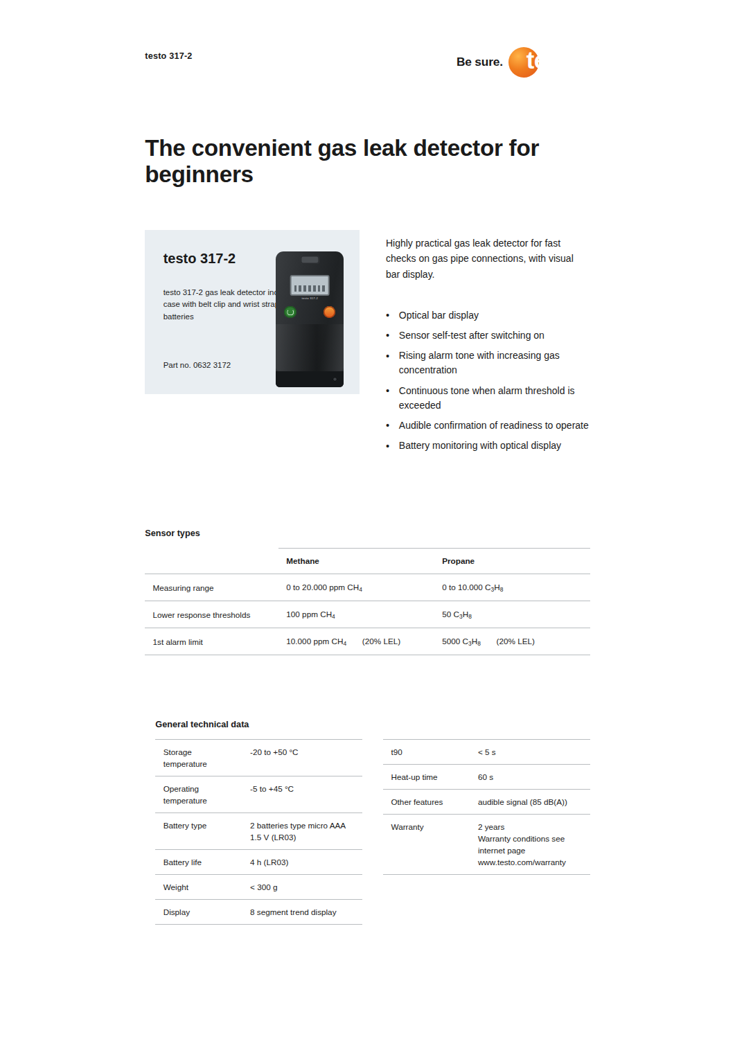testo 317-2
Be sure.
testo
The convenient gas leak detector for beginners
testo 317-2
testo 317-2 gas leak detector including case with belt clip and wrist strap and batteries
Part no. 0632 3172
testo 317-2
Highly practical gas leak detector for fast checks on gas pipe connections, with visual bar display.
Optical bar display
Sensor self-test after switching on
Rising alarm tone with increasing gas concentration
Continuous tone when alarm threshold is exceeded
Audible confirmation of readiness to operate
Battery monitoring with optical display
Sensor types
| | Methane | Propane |
| --- | --- | --- |
| Measuring range | 0 to 20.000 ppm CH 4 | 0 to 10.000 C 3 H 8 |
| Lower response thresholds | 100 ppm CH 4 | 50 C 3 H 8 |
| 1st alarm limit | 10.000 ppm CH 4 (20% LEL) | 5000 C 3 H 8 (20% LEL) |
General technical data
| Storage temperature | -20 to +50 °C |
| Operating temperature | -5 to +45 °C |
| Battery type | 2 batteries type micro AAA 1.5 V (LR03) |
| Battery life | 4 h (LR03) |
| Weight | < 300 g |
| Display | 8 segment trend display |
| t90 | < 5 s |
| Heat-up time | 60 s |
| Other features | audible signal (85 dB(A)) |
| Warranty | 2 years Warranty conditions see internet page www.testo.com/warranty |